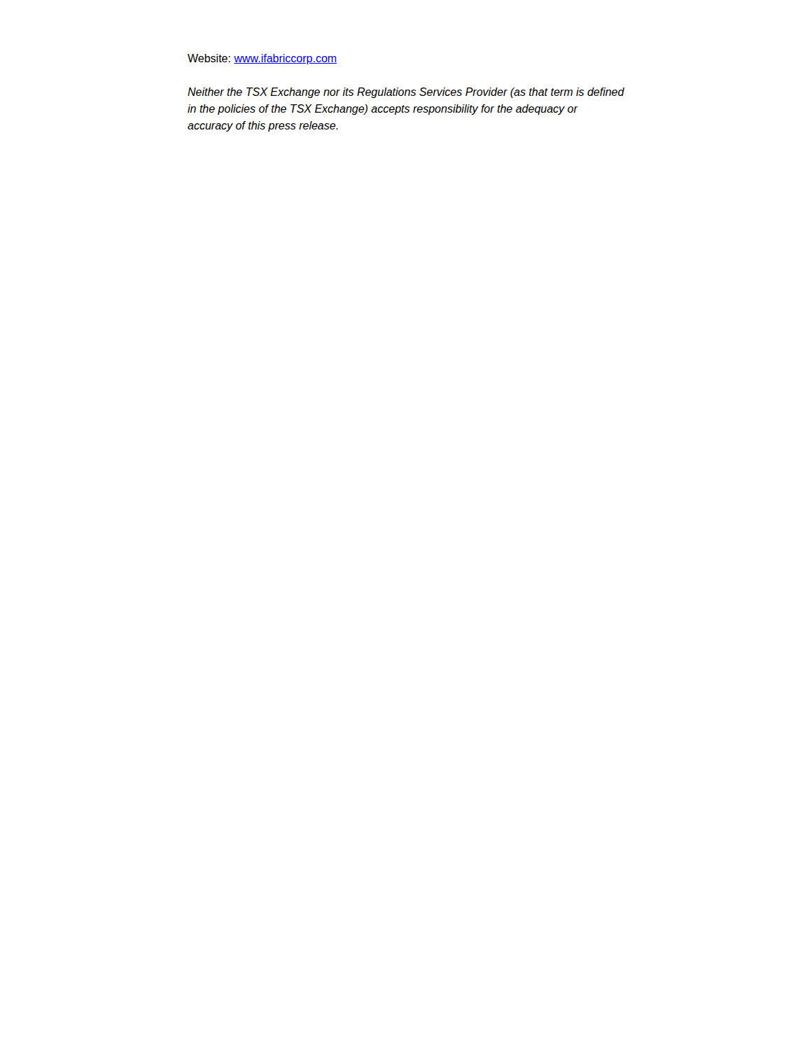Website: www.ifabriccorp.com
Neither the TSX Exchange nor its Regulations Services Provider (as that term is defined in the policies of the TSX Exchange) accepts responsibility for the adequacy or accuracy of this press release.